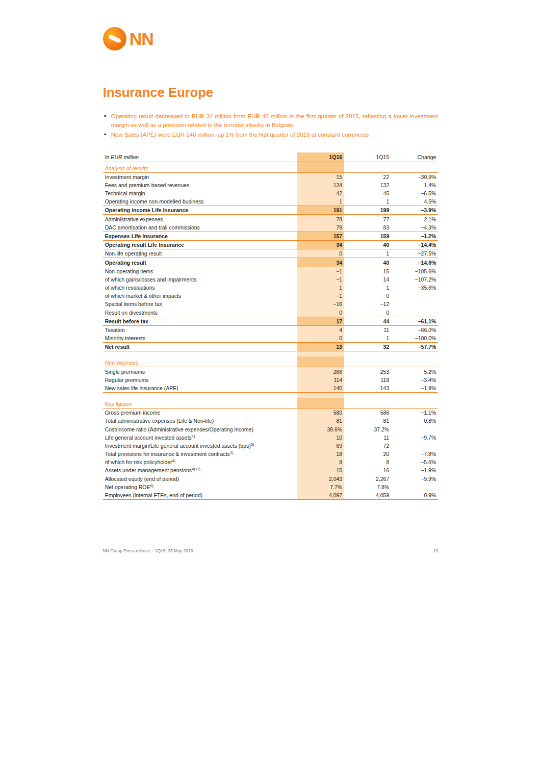NN
Insurance Europe
Operating result decreased to EUR 34 million from EUR 40 million in the first quarter of 2015, reflecting a lower investment margin as well as a provision related to the terrorist attacks in Belgium
New Sales (APE) were EUR 140 million, up 1% from the first quarter of 2015 at constant currencies
| In EUR million | 1Q16 | 1Q15 | Change |
| --- | --- | --- | --- |
| Analysis of results | | | |
| Investment margin | 15 | 22 | −30.9% |
| Fees and premium-based revenues | 134 | 132 | 1.4% |
| Technical margin | 42 | 45 | −6.5% |
| Operating income non-modelled business | 1 | 1 | 4.5% |
| Operating income Life Insurance | 191 | 199 | −3.9% |
| Administrative expenses | 78 | 77 | 2.1% |
| DAC amortisation and trail commissions | 79 | 83 | −4.3% |
| Expenses Life Insurance | 157 | 159 | −1.2% |
| Operating result Life Insurance | 34 | 40 | −14.4% |
| Non-life operating result | 0 | 1 | −27.5% |
| Operating result | 34 | 40 | −14.6% |
| Non-operating items | −1 | 15 | −105.6% |
| of which gains/losses and impairments | −1 | 14 | −107.2% |
| of which revaluations | 1 | 1 | −35.6% |
| of which market & other impacts | −1 | 0 | |
| Special items before tax | −16 | −12 | |
| Result on divestments | 0 | 0 | |
| Result before tax | 17 | 44 | −61.1% |
| Taxation | 4 | 11 | −66.0% |
| Minority interests | 0 | 1 | −100.0% |
| Net result | 13 | 32 | −57.7% |
| New business | | | |
| Single premiums | 266 | 253 | 5.2% |
| Regular premiums | 114 | 118 | −3.4% |
| New sales life insurance (APE) | 140 | 143 | −1.9% |
| Key figures | | | |
| Gross premium income | 580 | 586 | −1.1% |
| Total administrative expenses (Life & Non-life) | 81 | 81 | 0.8% |
| Cost/income ratio (Administrative expenses/Operating income) | 38.6% | 37.2% | |
| Life general account invested assets 4) | 10 | 11 | −9.7% |
| Investment margin/Life general account invested assets (bps) 5) | 69 | 72 | |
| Total provisions for insurance & investment contracts 4) | 18 | 20 | −7.8% |
| of which for risk policyholder 4) | 8 | 8 | −5.6% |
| Assets under management pensions 4)11) | 15 | 16 | −1.9% |
| Allocated equity (end of period) | 2,043 | 2,267 | −9.9% |
| Net operating ROE 9) | 7.7% | 7.8% | |
| Employees (internal FTEs, end of period) | 4,097 | 4,059 | 0.9% |
NN Group Press release – 1Q16, 26 May 2016
10